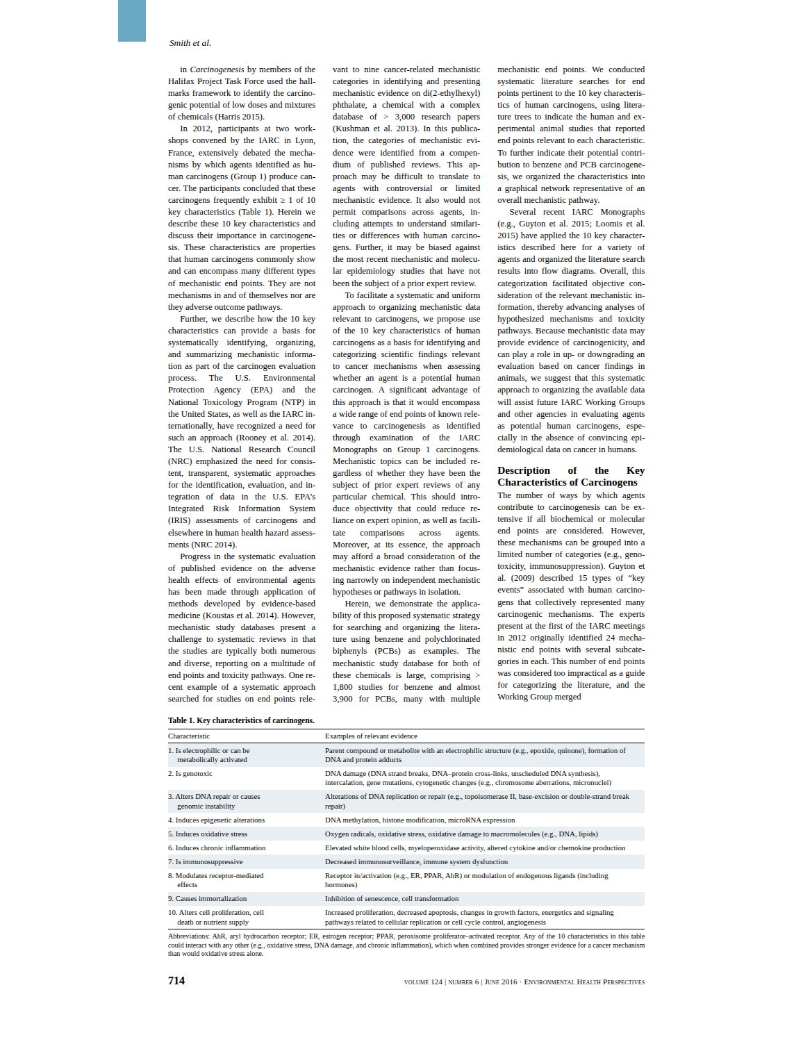Smith et al.
in Carcinogenesis by members of the Halifax Project Task Force used the hallmarks framework to identify the carcinogenic potential of low doses and mixtures of chemicals (Harris 2015).
In 2012, participants at two workshops convened by the IARC in Lyon, France, extensively debated the mechanisms by which agents identified as human carcinogens (Group 1) produce cancer. The participants concluded that these carcinogens frequently exhibit ≥ 1 of 10 key characteristics (Table 1). Herein we describe these 10 key characteristics and discuss their importance in carcinogenesis. These characteristics are properties that human carcinogens commonly show and can encompass many different types of mechanistic end points. They are not mechanisms in and of themselves nor are they adverse outcome pathways.
Further, we describe how the 10 key characteristics can provide a basis for systematically identifying, organizing, and summarizing mechanistic information as part of the carcinogen evaluation process. The U.S. Environmental Protection Agency (EPA) and the National Toxicology Program (NTP) in the United States, as well as the IARC internationally, have recognized a need for such an approach (Rooney et al. 2014). The U.S. National Research Council (NRC) emphasized the need for consistent, transparent, systematic approaches for the identification, evaluation, and integration of data in the U.S. EPA’s Integrated Risk Information System (IRIS) assessments of carcinogens and elsewhere in human health hazard assessments (NRC 2014).
Progress in the systematic evaluation of published evidence on the adverse health effects of environmental agents has been made through application of methods developed by evidence-based medicine (Koustas et al. 2014). However, mechanistic study databases present a challenge to systematic reviews in that the studies are typically both numerous and diverse, reporting on a multitude of end points and toxicity pathways. One recent example of a systematic approach searched for studies on end points relevant to nine cancer-related mechanistic categories in identifying and presenting mechanistic evidence on di(2-ethylhexyl) phthalate, a chemical with a complex database of > 3,000 research papers (Kushman et al. 2013). In this publication, the categories of mechanistic evidence were identified from a compendium of published reviews. This approach may be difficult to translate to agents with controversial or limited mechanistic evidence. It also would not permit comparisons across agents, including attempts to understand similarities or differences with human carcinogens. Further, it may be biased against the most recent mechanistic and molecular epidemiology studies that have not been the subject of a prior expert review.
To facilitate a systematic and uniform approach to organizing mechanistic data relevant to carcinogens, we propose use of the 10 key characteristics of human carcinogens as a basis for identifying and categorizing scientific findings relevant to cancer mechanisms when assessing whether an agent is a potential human carcinogen. A significant advantage of this approach is that it would encompass a wide range of end points of known relevance to carcinogenesis as identified through examination of the IARC Monographs on Group 1 carcinogens. Mechanistic topics can be included regardless of whether they have been the subject of prior expert reviews of any particular chemical. This should introduce objectivity that could reduce reliance on expert opinion, as well as facilitate comparisons across agents. Moreover, at its essence, the approach may afford a broad consideration of the mechanistic evidence rather than focusing narrowly on independent mechanistic hypotheses or pathways in isolation.
Herein, we demonstrate the applicability of this proposed systematic strategy for searching and organizing the literature using benzene and polychlorinated biphenyls (PCBs) as examples. The mechanistic study database for both of these chemicals is large, comprising > 1,800 studies for benzene and almost 3,900 for PCBs, many with multiple mechanistic end points. We conducted systematic literature searches for end points pertinent to the 10 key characteristics of human carcinogens, using literature trees to indicate the human and experimental animal studies that reported end points relevant to each characteristic. To further indicate their potential contribution to benzene and PCB carcinogenesis, we organized the characteristics into a graphical network representative of an overall mechanistic pathway.
Several recent IARC Monographs (e.g., Guyton et al. 2015; Loomis et al. 2015) have applied the 10 key characteristics described here for a variety of agents and organized the literature search results into flow diagrams. Overall, this categorization facilitated objective consideration of the relevant mechanistic information, thereby advancing analyses of hypothesized mechanisms and toxicity pathways. Because mechanistic data may provide evidence of carcinogenicity, and can play a role in up- or downgrading an evaluation based on cancer findings in animals, we suggest that this systematic approach to organizing the available data will assist future IARC Working Groups and other agencies in evaluating agents as potential human carcinogens, especially in the absence of convincing epidemiological data on cancer in humans.
Description of the Key Characteristics of Carcinogens
The number of ways by which agents contribute to carcinogenesis can be extensive if all biochemical or molecular end points are considered. However, these mechanisms can be grouped into a limited number of categories (e.g., genotoxicity, immunosuppression). Guyton et al. (2009) described 15 types of “key events” associated with human carcinogens that collectively represented many carcinogenic mechanisms. The experts present at the first of the IARC meetings in 2012 originally identified 24 mechanistic end points with several subcategories in each. This number of end points was considered too impractical as a guide for categorizing the literature, and the Working Group merged
Table 1. Key characteristics of carcinogens.
| Characteristic | Examples of relevant evidence |
| --- | --- |
| 1. Is electrophilic or can be metabolically activated | Parent compound or metabolite with an electrophilic structure (e.g., epoxide, quinone), formation of DNA and protein adducts |
| 2. Is genotoxic | DNA damage (DNA strand breaks, DNA–protein cross-links, unscheduled DNA synthesis), intercalation, gene mutations, cytogenetic changes (e.g., chromosome aberrations, micronuclei) |
| 3. Alters DNA repair or causes genomic instability | Alterations of DNA replication or repair (e.g., topoisomerase II, base-excision or double-strand break repair) |
| 4. Induces epigenetic alterations | DNA methylation, histone modification, microRNA expression |
| 5. Induces oxidative stress | Oxygen radicals, oxidative stress, oxidative damage to macromolecules (e.g., DNA, lipids) |
| 6. Induces chronic inflammation | Elevated white blood cells, myeloperoxidase activity, altered cytokine and/or chemokine production |
| 7. Is immunosuppressive | Decreased immunosurveillance, immune system dysfunction |
| 8. Modulates receptor-mediated effects | Receptor in/activation (e.g., ER, PPAR, AhR) or modulation of endogenous ligands (including hormones) |
| 9. Causes immortalization | Inhibition of senescence, cell transformation |
| 10. Alters cell proliferation, cell death or nutrient supply | Increased proliferation, decreased apoptosis, changes in growth factors, energetics and signaling pathways related to cellular replication or cell cycle control, angiogenesis |
Abbreviations: AhR, aryl hydrocarbon receptor; ER, estrogen receptor; PPAR, peroxisome proliferator–activated receptor. Any of the 10 characteristics in this table could interact with any other (e.g., oxidative stress, DNA damage, and chronic inflammation), which when combined provides stronger evidence for a cancer mechanism than would oxidative stress alone.
714 volume 124 | number 6 | June 2016 · Environmental Health Perspectives